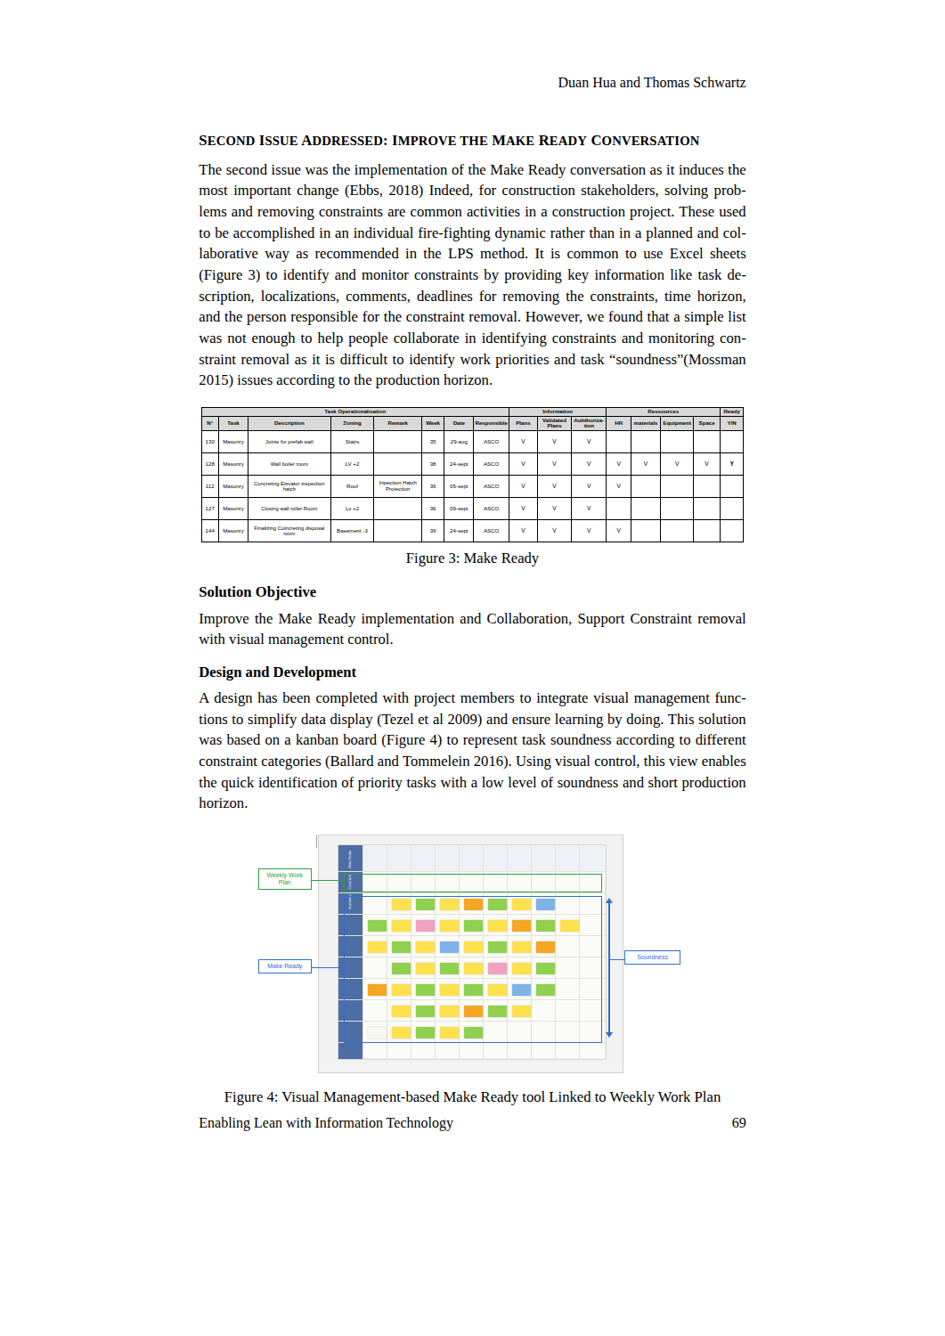Duan Hua and Thomas Schwartz
SECOND ISSUE ADDRESSED: IMPROVE THE MAKE READY CONVERSATION
The second issue was the implementation of the Make Ready conversation as it induces the most important change (Ebbs, 2018) Indeed, for construction stakeholders, solving problems and removing constraints are common activities in a construction project. These used to be accomplished in an individual fire-fighting dynamic rather than in a planned and collaborative way as recommended in the LPS method. It is common to use Excel sheets (Figure 3) to identify and monitor constraints by providing key information like task description, localizations, comments, deadlines for removing the constraints, time horizon, and the person responsible for the constraint removal. However, we found that a simple list was not enough to help people collaborate in identifying constraints and monitoring constraint removal as it is difficult to identify work priorities and task “soundness”(Mossman 2015) issues according to the production horizon.
| Task Operationalisation | Information | Ressources | Ready |
| --- | --- | --- | --- |
| N° | Task | Description | Zoning | Remark | Week | Date | Responsible | Plans | Validated Plans | Auhthoriza-tion | HR | materials | Equipment | Space | Y/N |
| 130 | Masonry | Joints for prefab wall | Stairs | | 35 | 29-aug | ASCO | V | V | V | | | | | |
| 128 | Masonry | Wall boiler room | LV +2 | | 38 | 24-sept | ASCO | V | V | V | V | V | V | V | Y |
| 112 | Masonry | Concreting Elevator inspection hatch | Roof | Inpection Hatch Protection | 36 | 05-sept | ASCO | V | V | V | V | | | | |
| 127 | Masonry | Closing wall roller Room | Lv +2 | | 36 | 09-sept | ASCO | V | V | V | | | | | |
| 144 | Masonry | Finalizing Coincreting disposal room | Basement -3 | | 39 | 24-sept | ASCO | V | V | V | V | | | | |
Figure 3: Make Ready
Solution Objective
Improve the Make Ready implementation and Collaboration, Support Constraint removal with visual management control.
Design and Development
A design has been completed with project members to integrate visual management functions to simplify data display (Tezel et al 2009) and ensure learning by doing. This solution was based on a kanban board (Figure 4) to represent task soundness according to different constraint categories (Ballard and Tommelein 2016). Using visual control, this view enables the quick identification of priority tasks with a low level of soundness and short production horizon.
Make Ready Constraints Soundness
Weekly Work
Plan
Make Ready
Soundness
Figure 4: Visual Management-based Make Ready tool Linked to Weekly Work Plan
Enabling Lean with Information Technology 69